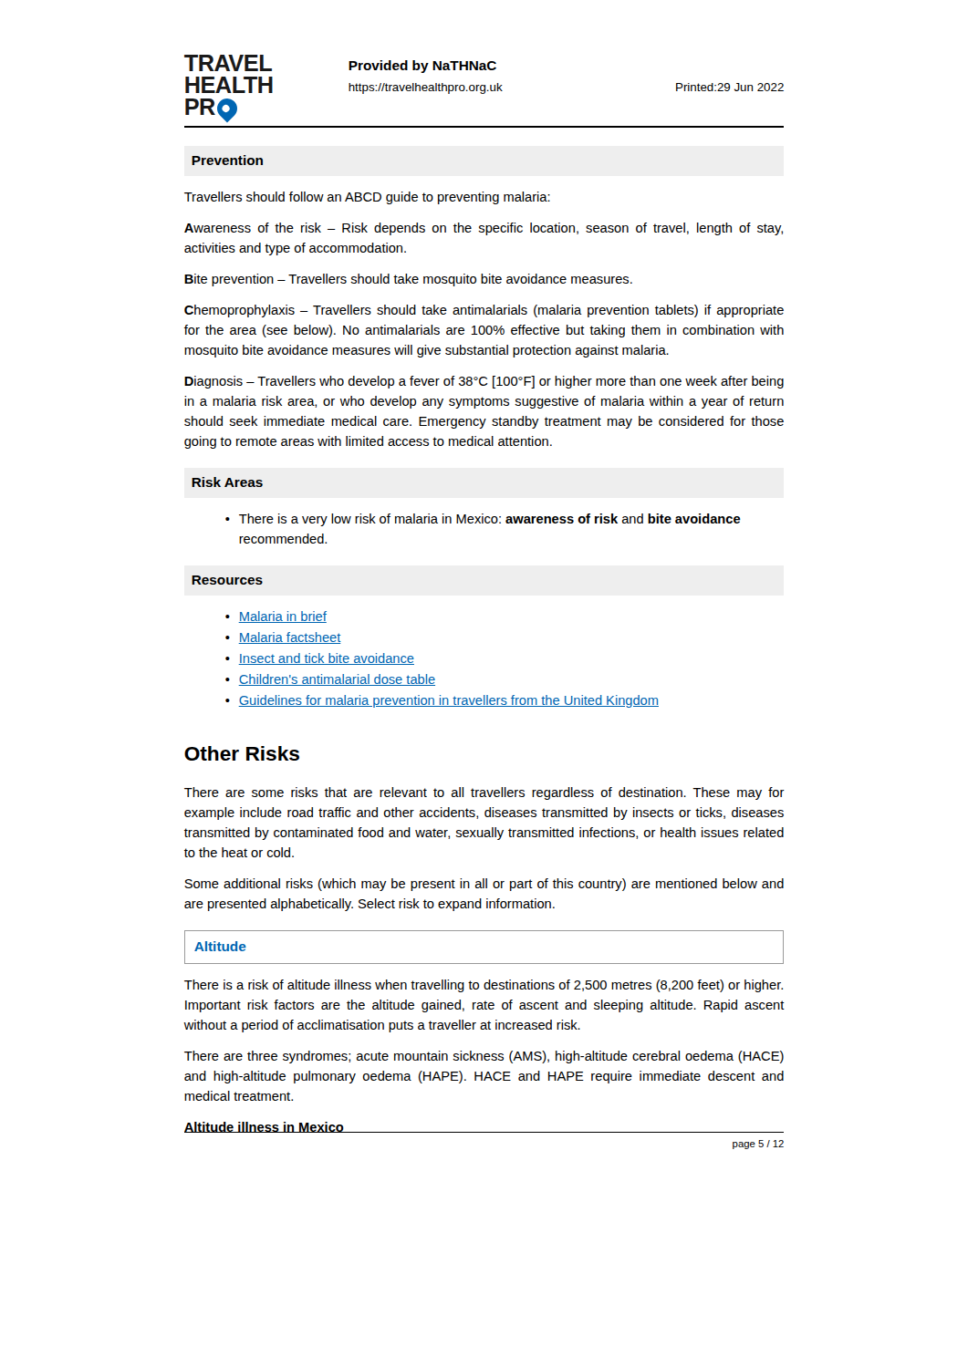TRAVEL HEALTH PR
Provided by NaTHNaC
https://travelhealthpro.org.uk Printed:29 Jun 2022
Prevention
Travellers should follow an ABCD guide to preventing malaria:
Awareness of the risk – Risk depends on the specific location, season of travel, length of stay, activities and type of accommodation.
Bite prevention – Travellers should take mosquito bite avoidance measures.
Chemoprophylaxis – Travellers should take antimalarials (malaria prevention tablets) if appropriate for the area (see below). No antimalarials are 100% effective but taking them in combination with mosquito bite avoidance measures will give substantial protection against malaria.
Diagnosis – Travellers who develop a fever of 38°C [100°F] or higher more than one week after being in a malaria risk area, or who develop any symptoms suggestive of malaria within a year of return should seek immediate medical care. Emergency standby treatment may be considered for those going to remote areas with limited access to medical attention.
Risk Areas
There is a very low risk of malaria in Mexico: awareness of risk and bite avoidance recommended.
Resources
Malaria in brief
Malaria factsheet
Insect and tick bite avoidance
Children's antimalarial dose table
Guidelines for malaria prevention in travellers from the United Kingdom
Other Risks
There are some risks that are relevant to all travellers regardless of destination. These may for example include road traffic and other accidents, diseases transmitted by insects or ticks, diseases transmitted by contaminated food and water, sexually transmitted infections, or health issues related to the heat or cold.
Some additional risks (which may be present in all or part of this country) are mentioned below and are presented alphabetically. Select risk to expand information.
Altitude
There is a risk of altitude illness when travelling to destinations of 2,500 metres (8,200 feet) or higher. Important risk factors are the altitude gained, rate of ascent and sleeping altitude. Rapid ascent without a period of acclimatisation puts a traveller at increased risk.
There are three syndromes; acute mountain sickness (AMS), high-altitude cerebral oedema (HACE) and high-altitude pulmonary oedema (HAPE). HACE and HAPE require immediate descent and medical treatment.
Altitude illness in Mexico
page 5 / 12